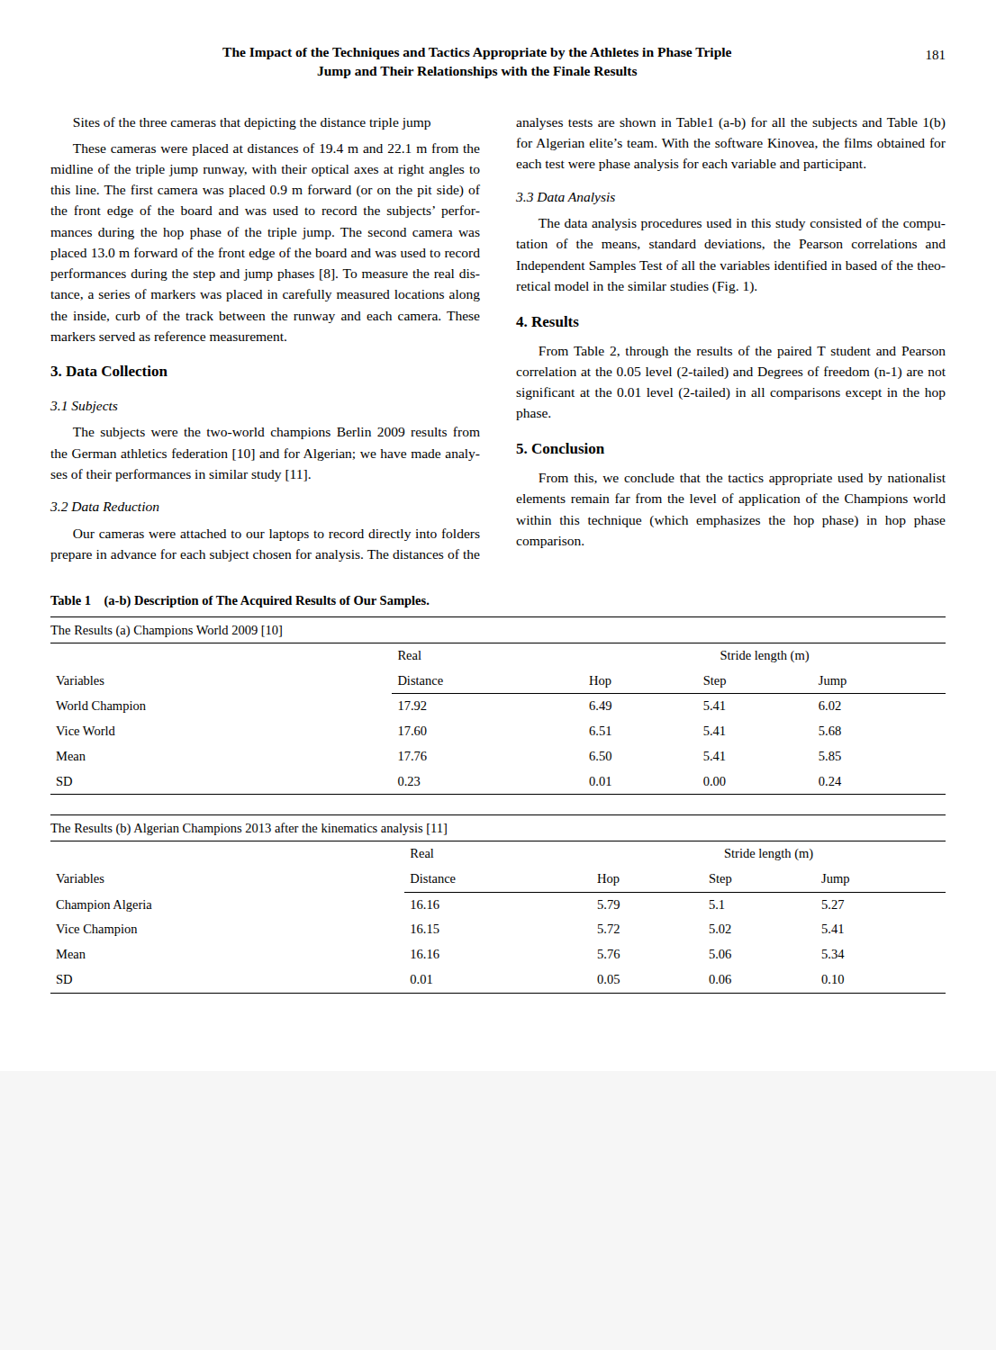The Impact of the Techniques and Tactics Appropriate by the Athletes in Phase Triple
Jump and Their Relationships with the Finale Results
181
Sites of the three cameras that depicting the distance triple jump
These cameras were placed at distances of 19.4 m and 22.1 m from the midline of the triple jump runway, with their optical axes at right angles to this line. The first camera was placed 0.9 m forward (or on the pit side) of the front edge of the board and was used to record the subjects’ performances during the hop phase of the triple jump. The second camera was placed 13.0 m forward of the front edge of the board and was used to record performances during the step and jump phases [8]. To measure the real distance, a series of markers was placed in carefully measured locations along the inside, curb of the track between the runway and each camera. These markers served as reference measurement.
3. Data Collection
3.1 Subjects
The subjects were the two-world champions Berlin 2009 results from the German athletics federation [10] and for Algerian; we have made analyses of their performances in similar study [11].
3.2 Data Reduction
Our cameras were attached to our laptops to record directly into folders prepare in advance for each subject chosen for analysis. The distances of the analyses tests are shown in Table1 (a-b) for all the subjects and Table 1(b) for Algerian elite’s team. With the software Kinovea, the films obtained for each test were phase analysis for each variable and participant.
3.3 Data Analysis
The data analysis procedures used in this study consisted of the computation of the means, standard deviations, the Pearson correlations and Independent Samples Test of all the variables identified in based of the theoretical model in the similar studies (Fig. 1).
4. Results
From Table 2, through the results of the paired T student and Pearson correlation at the 0.05 level (2-tailed) and Degrees of freedom (n-1) are not significant at the 0.01 level (2-tailed) in all comparisons except in the hop phase.
5. Conclusion
From this, we conclude that the tactics appropriate used by nationalist elements remain far from the level of application of the Champions world within this technique (which emphasizes the hop phase) in hop phase comparison.
Table 1 (a-b) Description of The Acquired Results of Our Samples.
| The Results (a) Champions World 2009 [10] |
| Variables | Real | Stride length (m) |
| Distance | Hop | Step | Jump |
| World Champion | 17.92 | 6.49 | 5.41 | 6.02 |
| Vice World | 17.60 | 6.51 | 5.41 | 5.68 |
| Mean | 17.76 | 6.50 | 5.41 | 5.85 |
| SD | 0.23 | 0.01 | 0.00 | 0.24 |
| The Results (b) Algerian Champions 2013 after the kinematics analysis [11] |
| Variables | Real | Stride length (m) |
| Distance | Hop | Step | Jump |
| Champion Algeria | 16.16 | 5.79 | 5.1 | 5.27 |
| Vice Champion | 16.15 | 5.72 | 5.02 | 5.41 |
| Mean | 16.16 | 5.76 | 5.06 | 5.34 |
| SD | 0.01 | 0.05 | 0.06 | 0.10 |